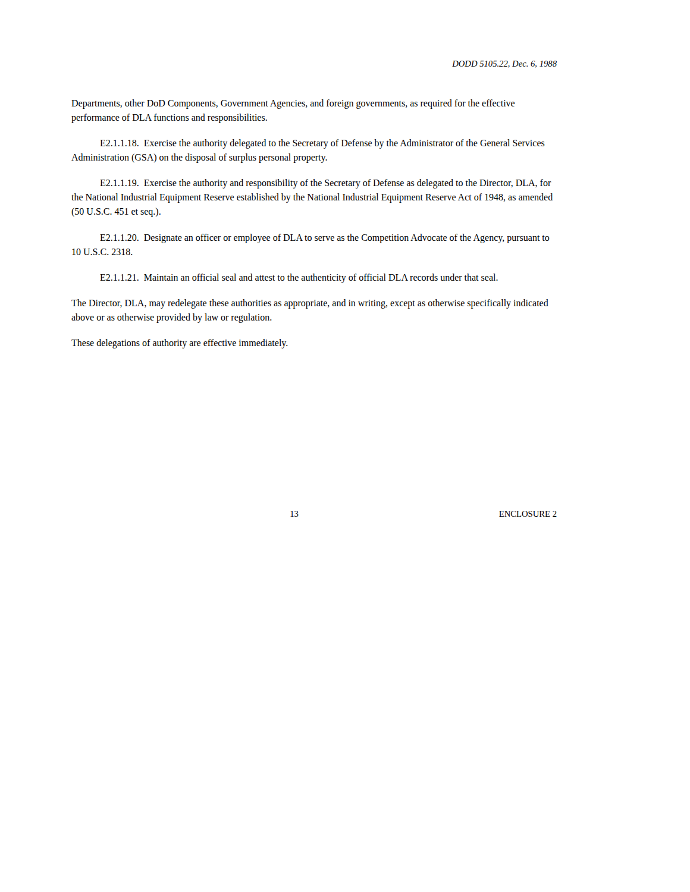DODD 5105.22, Dec. 6, 1988
Departments, other DoD Components, Government Agencies, and foreign governments, as required for the effective performance of DLA functions and responsibilities.
E2.1.1.18. Exercise the authority delegated to the Secretary of Defense by the Administrator of the General Services Administration (GSA) on the disposal of surplus personal property.
E2.1.1.19. Exercise the authority and responsibility of the Secretary of Defense as delegated to the Director, DLA, for the National Industrial Equipment Reserve established by the National Industrial Equipment Reserve Act of 1948, as amended (50 U.S.C. 451 et seq.).
E2.1.1.20. Designate an officer or employee of DLA to serve as the Competition Advocate of the Agency, pursuant to 10 U.S.C. 2318.
E2.1.1.21. Maintain an official seal and attest to the authenticity of official DLA records under that seal.
The Director, DLA, may redelegate these authorities as appropriate, and in writing, except as otherwise specifically indicated above or as otherwise provided by law or regulation.
These delegations of authority are effective immediately.
13 ENCLOSURE 2